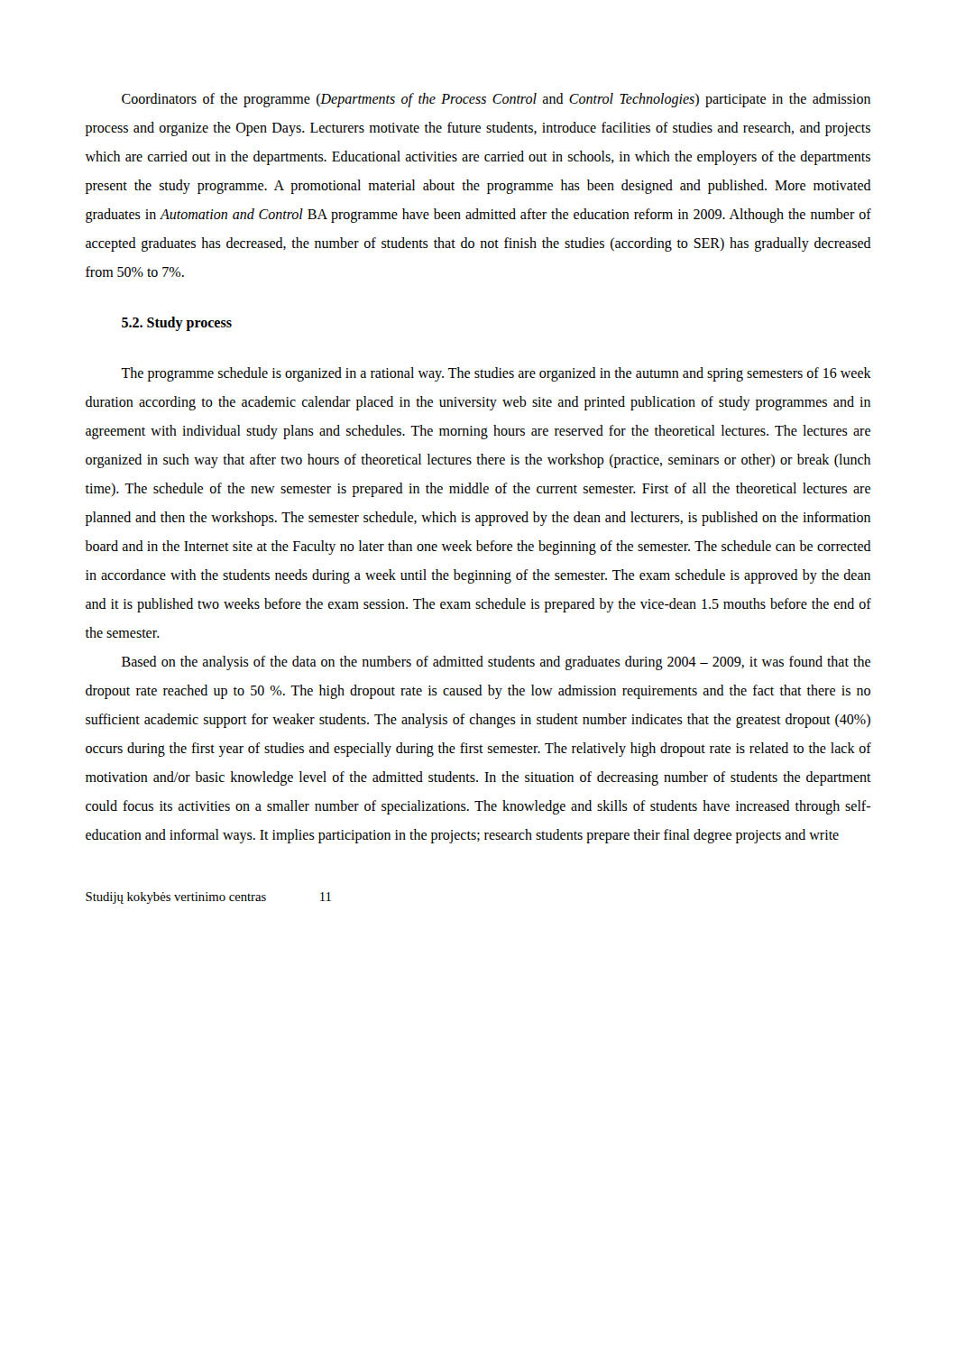Coordinators of the programme (Departments of the Process Control and Control Technologies) participate in the admission process and organize the Open Days. Lecturers motivate the future students, introduce facilities of studies and research, and projects which are carried out in the departments. Educational activities are carried out in schools, in which the employers of the departments present the study programme. A promotional material about the programme has been designed and published. More motivated graduates in Automation and Control BA programme have been admitted after the education reform in 2009. Although the number of accepted graduates has decreased, the number of students that do not finish the studies (according to SER) has gradually decreased from 50% to 7%.
5.2. Study process
The programme schedule is organized in a rational way. The studies are organized in the autumn and spring semesters of 16 week duration according to the academic calendar placed in the university web site and printed publication of study programmes and in agreement with individual study plans and schedules. The morning hours are reserved for the theoretical lectures. The lectures are organized in such way that after two hours of theoretical lectures there is the workshop (practice, seminars or other) or break (lunch time). The schedule of the new semester is prepared in the middle of the current semester. First of all the theoretical lectures are planned and then the workshops. The semester schedule, which is approved by the dean and lecturers, is published on the information board and in the Internet site at the Faculty no later than one week before the beginning of the semester. The schedule can be corrected in accordance with the students needs during a week until the beginning of the semester. The exam schedule is approved by the dean and it is published two weeks before the exam session. The exam schedule is prepared by the vice-dean 1.5 mouths before the end of the semester.
Based on the analysis of the data on the numbers of admitted students and graduates during 2004 – 2009, it was found that the dropout rate reached up to 50 %. The high dropout rate is caused by the low admission requirements and the fact that there is no sufficient academic support for weaker students. The analysis of changes in student number indicates that the greatest dropout (40%) occurs during the first year of studies and especially during the first semester. The relatively high dropout rate is related to the lack of motivation and/or basic knowledge level of the admitted students. In the situation of decreasing number of students the department could focus its activities on a smaller number of specializations. The knowledge and skills of students have increased through self-education and informal ways. It implies participation in the projects; research students prepare their final degree projects and write
Studijų kokybės vertinimo centras 11